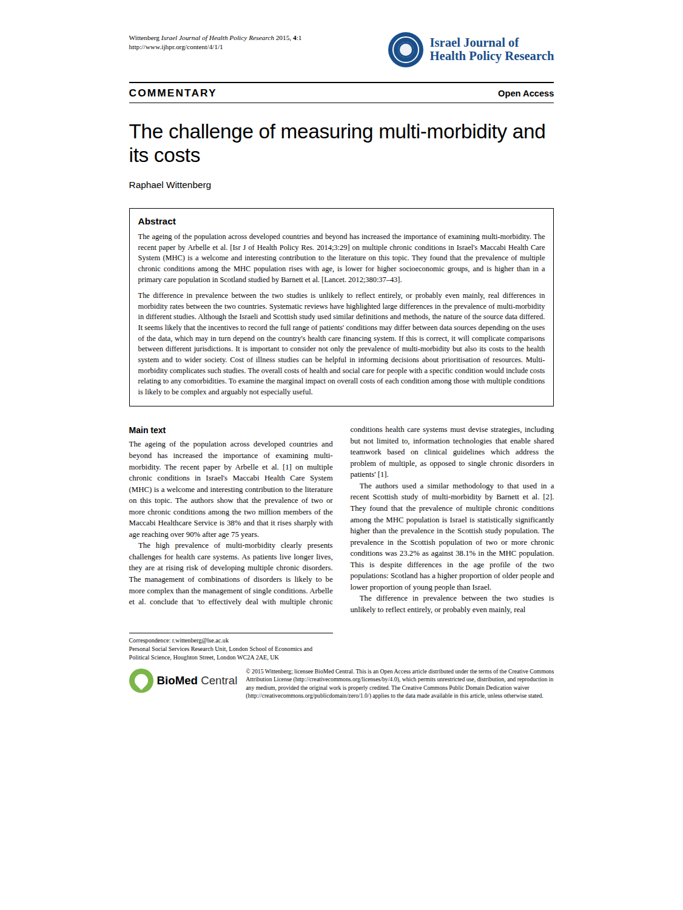Wittenberg Israel Journal of Health Policy Research 2015, 4:1
http://www.ijhpr.org/content/4/1/1
Israel Journal of Health Policy Research
COMMENTARY
Open Access
The challenge of measuring multi-morbidity and its costs
Raphael Wittenberg
Abstract
The ageing of the population across developed countries and beyond has increased the importance of examining multi-morbidity. The recent paper by Arbelle et al. [Isr J of Health Policy Res. 2014;3:29] on multiple chronic conditions in Israel's Maccabi Health Care System (MHC) is a welcome and interesting contribution to the literature on this topic. They found that the prevalence of multiple chronic conditions among the MHC population rises with age, is lower for higher socioeconomic groups, and is higher than in a primary care population in Scotland studied by Barnett et al. [Lancet. 2012;380:37–43].
The difference in prevalence between the two studies is unlikely to reflect entirely, or probably even mainly, real differences in morbidity rates between the two countries. Systematic reviews have highlighted large differences in the prevalence of multi-morbidity in different studies. Although the Israeli and Scottish study used similar definitions and methods, the nature of the source data differed. It seems likely that the incentives to record the full range of patients' conditions may differ between data sources depending on the uses of the data, which may in turn depend on the country's health care financing system. If this is correct, it will complicate comparisons between different jurisdictions. It is important to consider not only the prevalence of multi-morbidity but also its costs to the health system and to wider society. Cost of illness studies can be helpful in informing decisions about prioritisation of resources. Multi-morbidity complicates such studies. The overall costs of health and social care for people with a specific condition would include costs relating to any comorbidities. To examine the marginal impact on overall costs of each condition among those with multiple conditions is likely to be complex and arguably not especially useful.
Main text
The ageing of the population across developed countries and beyond has increased the importance of examining multi-morbidity. The recent paper by Arbelle et al. [1] on multiple chronic conditions in Israel's Maccabi Health Care System (MHC) is a welcome and interesting contribution to the literature on this topic. The authors show that the prevalence of two or more chronic conditions among the two million members of the Maccabi Healthcare Service is 38% and that it rises sharply with age reaching over 90% after age 75 years.
The high prevalence of multi-morbidity clearly presents challenges for health care systems. As patients live longer lives, they are at rising risk of developing multiple chronic disorders. The management of combinations of disorders is likely to be more complex than the management of single conditions. Arbelle et al. conclude that 'to effectively deal with multiple chronic conditions health care systems must devise strategies, including but not limited to, information technologies that enable shared teamwork based on clinical guidelines which address the problem of multiple, as opposed to single chronic disorders in patients' [1].
The authors used a similar methodology to that used in a recent Scottish study of multi-morbidity by Barnett et al. [2]. They found that the prevalence of multiple chronic conditions among the MHC population is Israel is statistically significantly higher than the prevalence in the Scottish study population. The prevalence in the Scottish population of two or more chronic conditions was 23.2% as against 38.1% in the MHC population. This is despite differences in the age profile of the two populations: Scotland has a higher proportion of older people and lower proportion of young people than Israel.
The difference in prevalence between the two studies is unlikely to reflect entirely, or probably even mainly, real
Correspondence: r.wittenberg@lse.ac.uk
Personal Social Services Research Unit, London School of Economics and Political Science, Houghton Street, London WC2A 2AE, UK
BioMed Central
© 2015 Wittenberg; licensee BioMed Central. This is an Open Access article distributed under the terms of the Creative Commons Attribution License (http://creativecommons.org/licenses/by/4.0), which permits unrestricted use, distribution, and reproduction in any medium, provided the original work is properly credited. The Creative Commons Public Domain Dedication waiver (http://creativecommons.org/publicdomain/zero/1.0/) applies to the data made available in this article, unless otherwise stated.